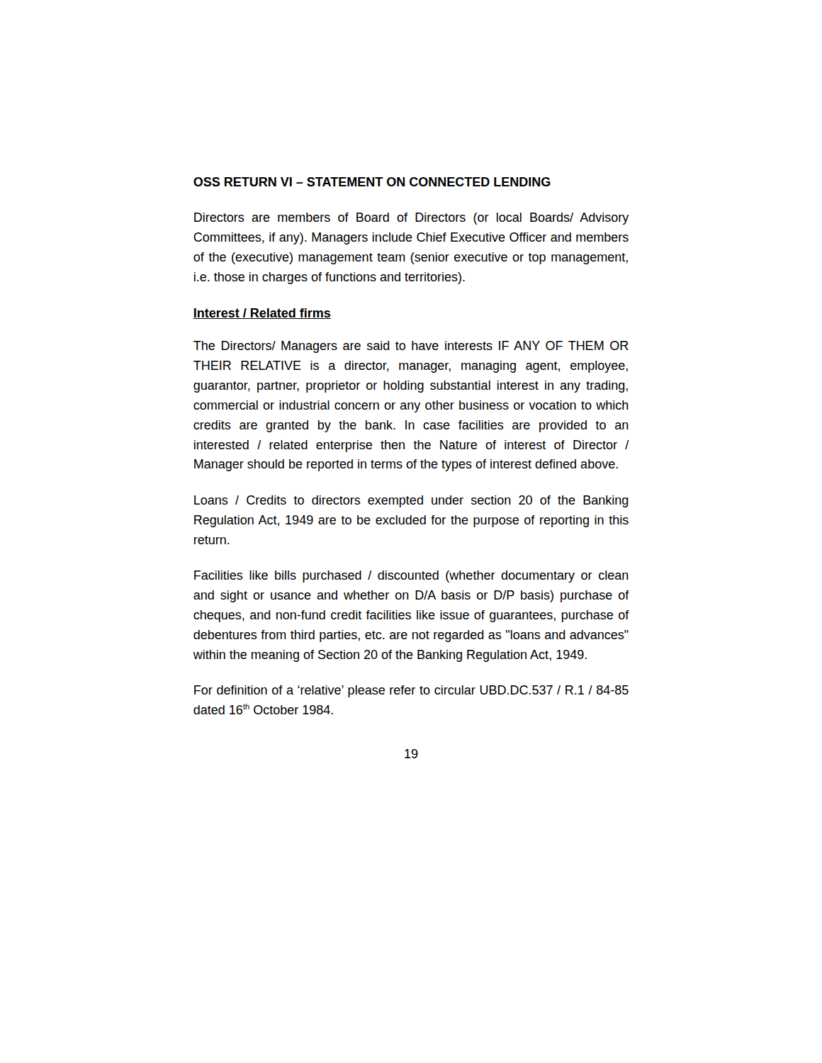OSS RETURN VI – STATEMENT ON CONNECTED LENDING
Directors are members of Board of Directors (or local Boards/ Advisory Committees, if any). Managers include Chief Executive Officer and members of the (executive) management team (senior executive or top management, i.e. those in charges of functions and territories).
Interest / Related firms
The Directors/ Managers are said to have interests IF ANY OF THEM OR THEIR RELATIVE is a director, manager, managing agent, employee, guarantor, partner, proprietor or holding substantial interest in any trading, commercial or industrial concern or any other business or vocation to which credits are granted by the bank. In case facilities are provided to an interested / related enterprise then the Nature of interest of Director / Manager should be reported in terms of the types of interest defined above.
Loans / Credits to directors exempted under section 20 of the Banking Regulation Act, 1949 are to be excluded for the purpose of reporting in this return.
Facilities like bills purchased / discounted (whether documentary or clean and sight or usance and whether on D/A basis or D/P basis) purchase of cheques, and non-fund credit facilities like issue of guarantees, purchase of debentures from third parties, etc. are not regarded as "loans and advances" within the meaning of Section 20 of the Banking Regulation Act, 1949.
For definition of a ‘relative’ please refer to circular UBD.DC.537 / R.1 / 84-85 dated 16th October 1984.
19